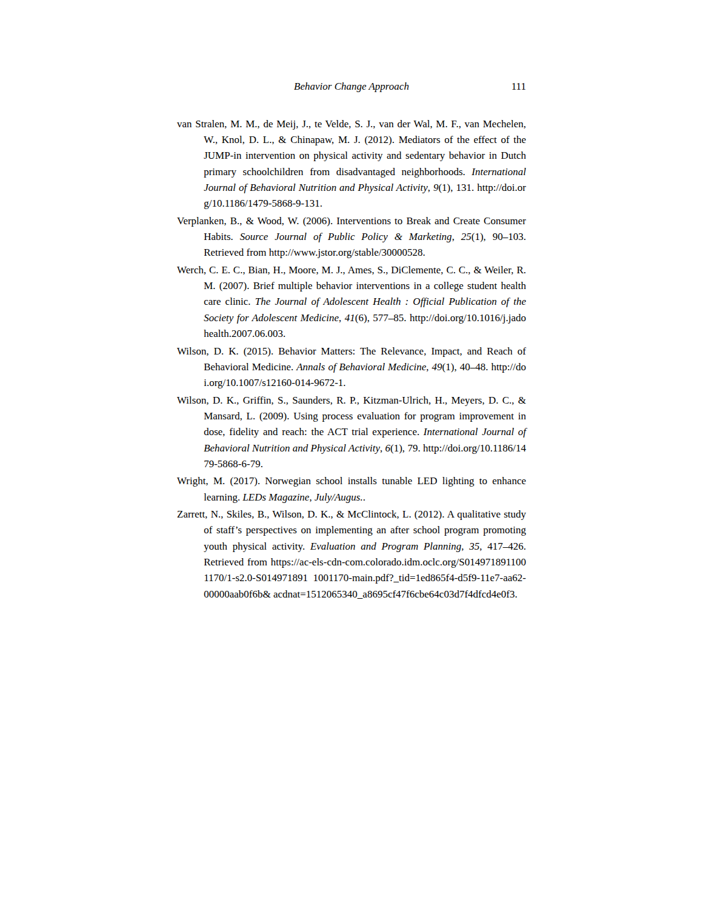Behavior Change Approach 111
van Stralen, M. M., de Meij, J., te Velde, S. J., van der Wal, M. F., van Mechelen, W., Knol, D. L., & Chinapaw, M. J. (2012). Mediators of the effect of the JUMP-in intervention on physical activity and sedentary behavior in Dutch primary schoolchildren from disadvantaged neighborhoods. International Journal of Behavioral Nutrition and Physical Activity, 9(1), 131. http://doi.org/10.1186/1479-5868-9-131.
Verplanken, B., & Wood, W. (2006). Interventions to Break and Create Consumer Habits. Source Journal of Public Policy & Marketing, 25(1), 90–103. Retrieved from http://www.jstor.org/stable/30000528.
Werch, C. E. C., Bian, H., Moore, M. J., Ames, S., DiClemente, C. C., & Weiler, R. M. (2007). Brief multiple behavior interventions in a college student health care clinic. The Journal of Adolescent Health : Official Publication of the Society for Adolescent Medicine, 41(6), 577–85. http://doi.org/10.1016/j.jadohealth.2007.06.003.
Wilson, D. K. (2015). Behavior Matters: The Relevance, Impact, and Reach of Behavioral Medicine. Annals of Behavioral Medicine, 49(1), 40–48. http://doi.org/10.1007/s12160-014-9672-1.
Wilson, D. K., Griffin, S., Saunders, R. P., Kitzman-Ulrich, H., Meyers, D. C., & Mansard, L. (2009). Using process evaluation for program improvement in dose, fidelity and reach: the ACT trial experience. International Journal of Behavioral Nutrition and Physical Activity, 6(1), 79. http://doi.org/10.1186/1479-5868-6-79.
Wright, M. (2017). Norwegian school installs tunable LED lighting to enhance learning. LEDs Magazine, July/Augus..
Zarrett, N., Skiles, B., Wilson, D. K., & McClintock, L. (2012). A qualitative study of staff’s perspectives on implementing an after school program promoting youth physical activity. Evaluation and Program Planning, 35, 417–426. Retrieved from https://ac-els-cdn-com.colorado.idm.oclc.org/S0149718911001170/1-s2.0-S014971891 1001170-main.pdf?_tid=1ed865f4-d5f9-11e7-aa62-00000aab0f6b& acdnat=1512065340_a8695cf47f6cbe64c03d7f4dfcd4e0f3.